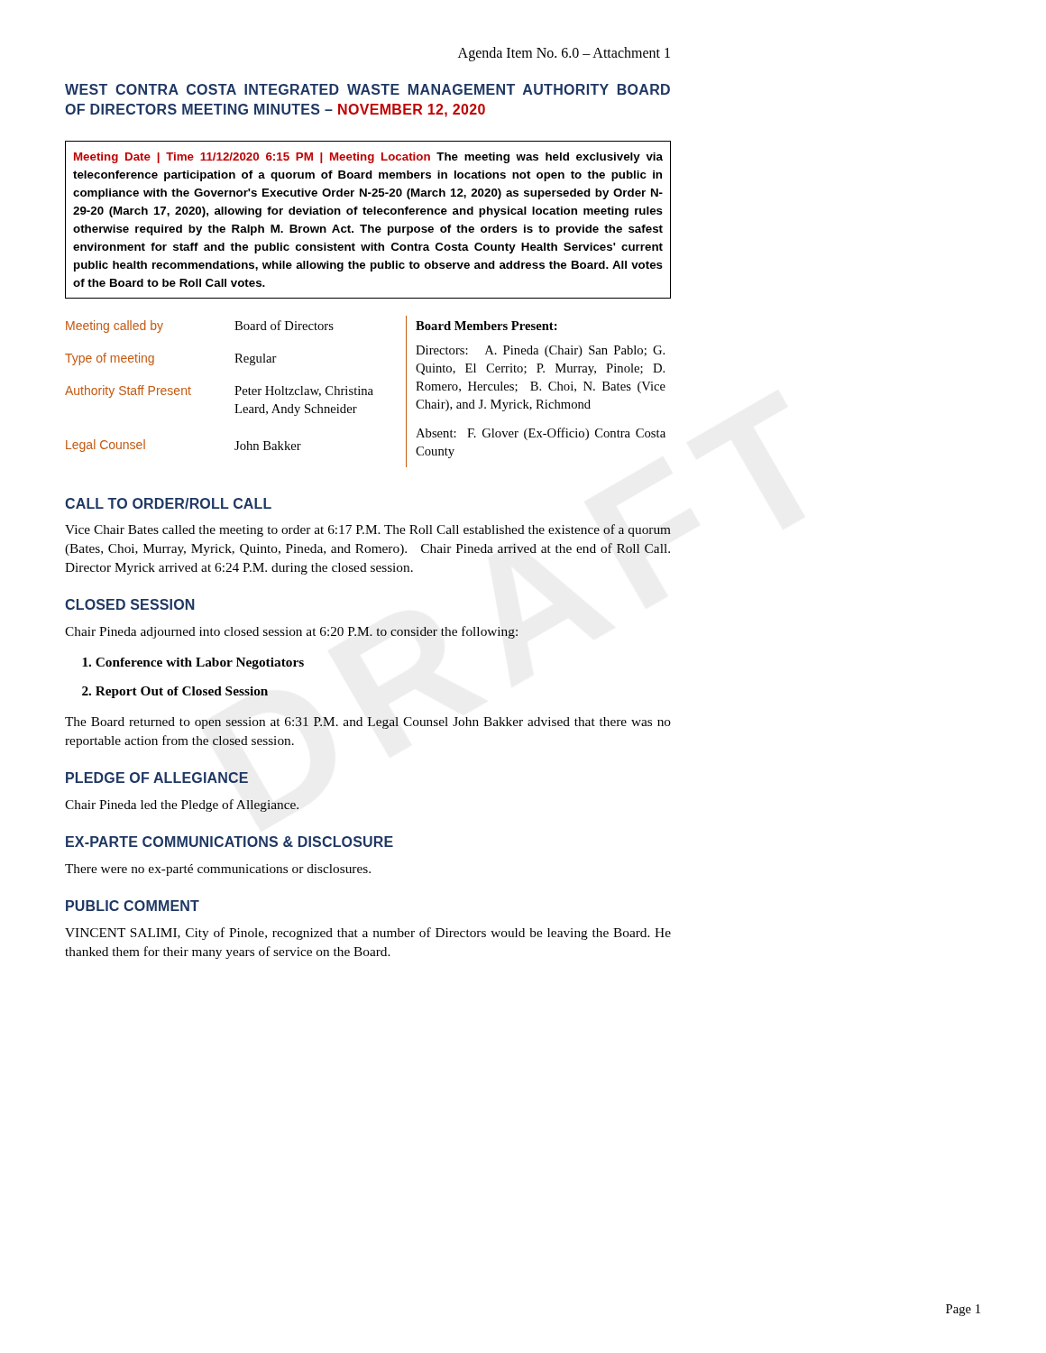DRAFT
Agenda Item No. 6.0 – Attachment 1
WEST CONTRA COSTA INTEGRATED WASTE MANAGEMENT AUTHORITY BOARD OF DIRECTORS MEETING MINUTES – NOVEMBER 12, 2020
Meeting Date | Time 11/12/2020 6:15 PM | Meeting Location The meeting was held exclusively via teleconference participation of a quorum of Board members in locations not open to the public in compliance with the Governor's Executive Order N-25-20 (March 12, 2020) as superseded by Order N-29-20 (March 17, 2020), allowing for deviation of teleconference and physical location meeting rules otherwise required by the Ralph M. Brown Act. The purpose of the orders is to provide the safest environment for staff and the public consistent with Contra Costa County Health Services' current public health recommendations, while allowing the public to observe and address the Board. All votes of the Board to be Roll Call votes.
| Meeting called by | Board of Directors | Board Members Present: Directors: A. Pineda (Chair) San Pablo; G. Quinto, El Cerrito; P. Murray, Pinole; D. Romero, Hercules; B. Choi, N. Bates (Vice Chair), and J. Myrick, Richmond Absent: F. Glover (Ex-Officio) Contra Costa County |
| Type of meeting | Regular |
| Authority Staff Present | Peter Holtzclaw, Christina Leard, Andy Schneider |
| Legal Counsel | John Bakker |
CALL TO ORDER/ROLL CALL
Vice Chair Bates called the meeting to order at 6:17 P.M. The Roll Call established the existence of a quorum (Bates, Choi, Murray, Myrick, Quinto, Pineda, and Romero). Chair Pineda arrived at the end of Roll Call. Director Myrick arrived at 6:24 P.M. during the closed session.
CLOSED SESSION
Chair Pineda adjourned into closed session at 6:20 P.M. to consider the following:
Conference with Labor Negotiators
Report Out of Closed Session
The Board returned to open session at 6:31 P.M. and Legal Counsel John Bakker advised that there was no reportable action from the closed session.
PLEDGE OF ALLEGIANCE
Chair Pineda led the Pledge of Allegiance.
EX-PARTE COMMUNICATIONS & DISCLOSURE
There were no ex-parté communications or disclosures.
PUBLIC COMMENT
VINCENT SALIMI, City of Pinole, recognized that a number of Directors would be leaving the Board. He thanked them for their many years of service on the Board.
Page 1